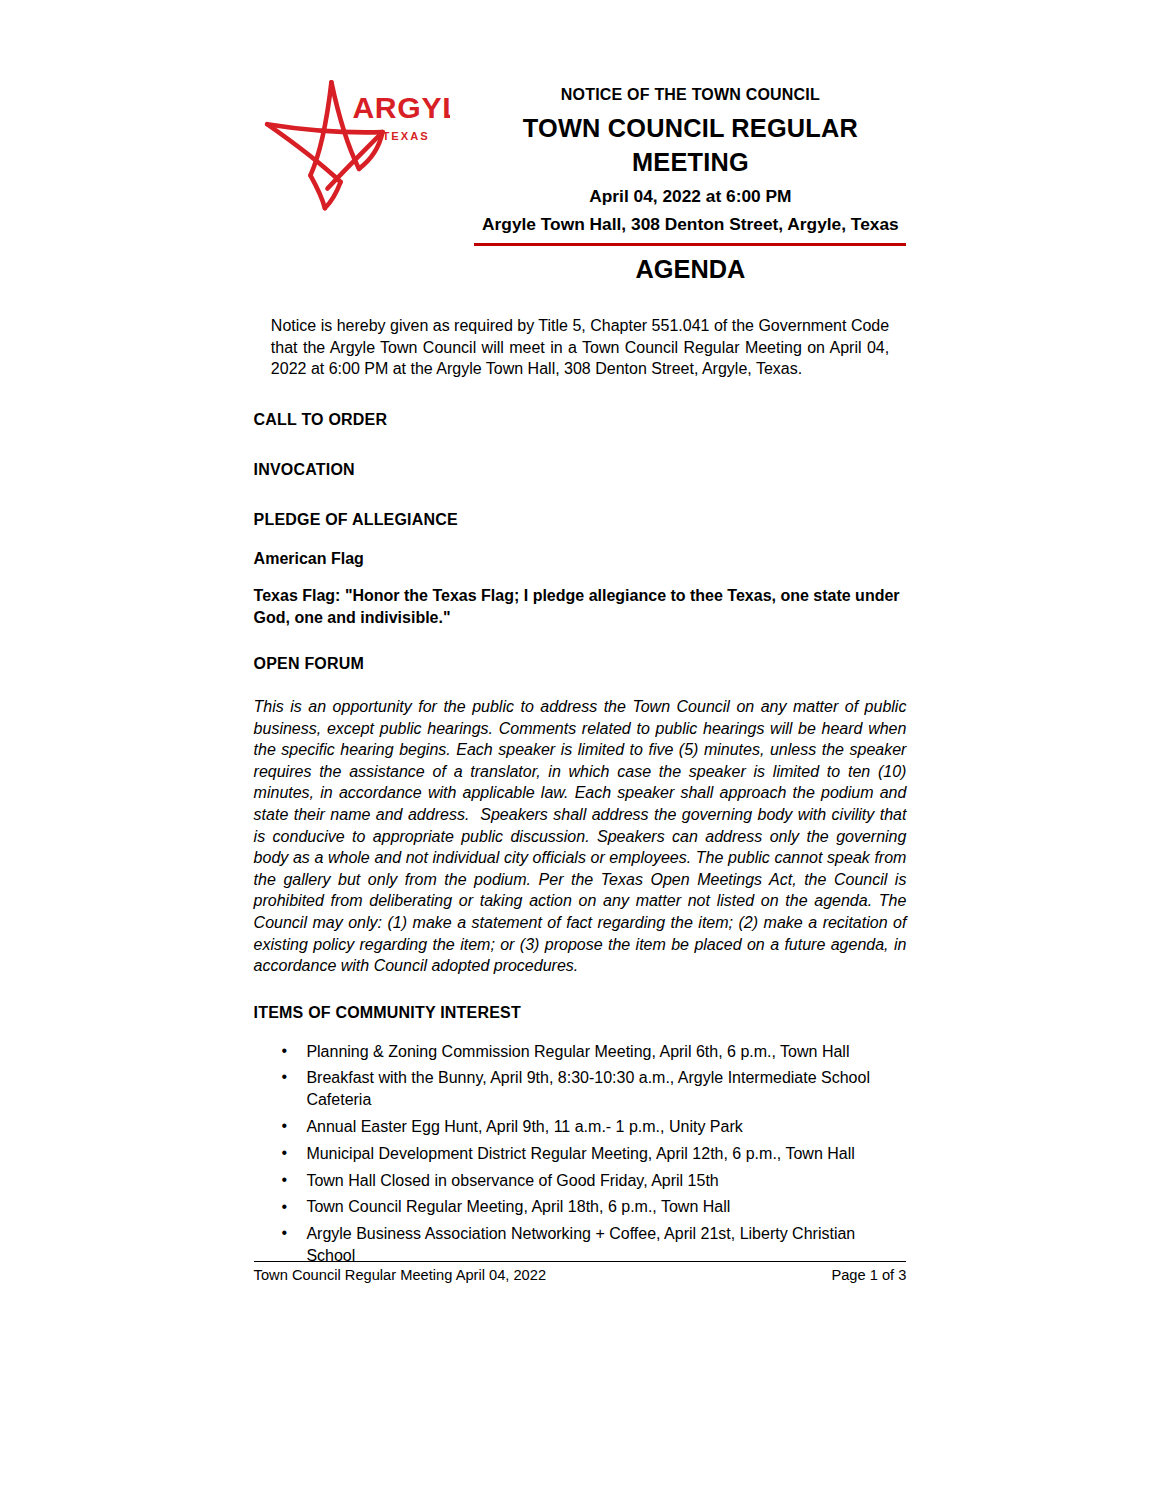ARGYLE TEXAS
NOTICE OF THE TOWN COUNCIL
TOWN COUNCIL REGULAR MEETING
April 04, 2022 at 6:00 PM
Argyle Town Hall, 308 Denton Street, Argyle, Texas
AGENDA
Notice is hereby given as required by Title 5, Chapter 551.041 of the Government Code that the Argyle Town Council will meet in a Town Council Regular Meeting on April 04, 2022 at 6:00 PM at the Argyle Town Hall, 308 Denton Street, Argyle, Texas.
CALL TO ORDER
INVOCATION
PLEDGE OF ALLEGIANCE
American Flag
Texas Flag: "Honor the Texas Flag; I pledge allegiance to thee Texas, one state under God, one and indivisible."
OPEN FORUM
This is an opportunity for the public to address the Town Council on any matter of public business, except public hearings. Comments related to public hearings will be heard when the specific hearing begins. Each speaker is limited to five (5) minutes, unless the speaker requires the assistance of a translator, in which case the speaker is limited to ten (10) minutes, in accordance with applicable law. Each speaker shall approach the podium and state their name and address. Speakers shall address the governing body with civility that is conducive to appropriate public discussion. Speakers can address only the governing body as a whole and not individual city officials or employees. The public cannot speak from the gallery but only from the podium. Per the Texas Open Meetings Act, the Council is prohibited from deliberating or taking action on any matter not listed on the agenda. The Council may only: (1) make a statement of fact regarding the item; (2) make a recitation of existing policy regarding the item; or (3) propose the item be placed on a future agenda, in accordance with Council adopted procedures.
ITEMS OF COMMUNITY INTEREST
Planning & Zoning Commission Regular Meeting, April 6th, 6 p.m., Town Hall
Breakfast with the Bunny, April 9th, 8:30-10:30 a.m., Argyle Intermediate School Cafeteria
Annual Easter Egg Hunt, April 9th, 11 a.m.- 1 p.m., Unity Park
Municipal Development District Regular Meeting, April 12th, 6 p.m., Town Hall
Town Hall Closed in observance of Good Friday, April 15th
Town Council Regular Meeting, April 18th, 6 p.m., Town Hall
Argyle Business Association Networking + Coffee, April 21st, Liberty Christian School
Town Council Regular Meeting April 04, 2022 Page 1 of 3